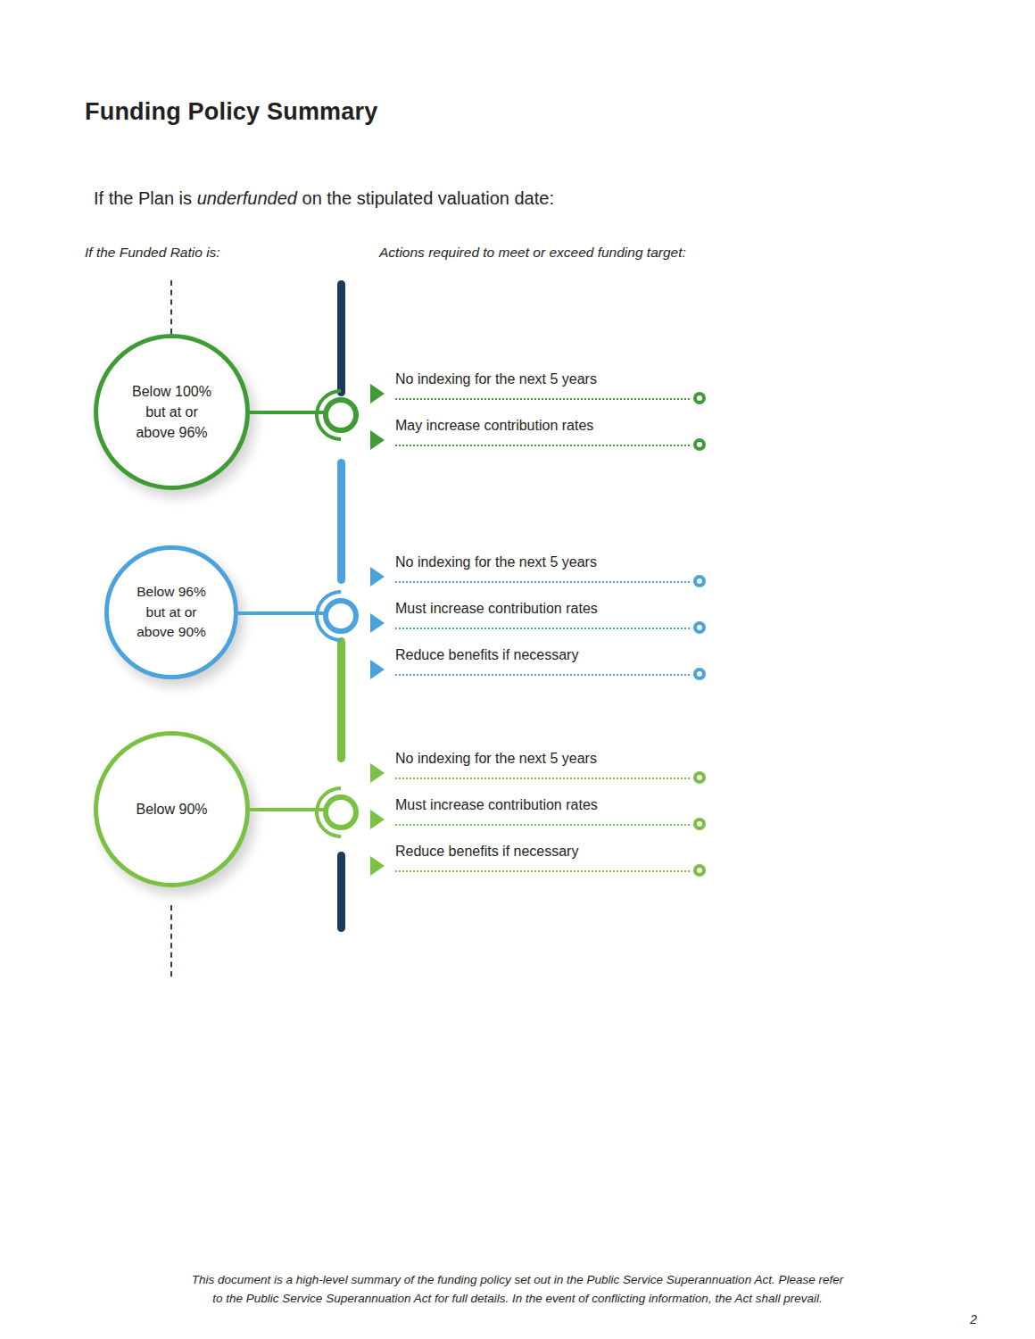Funding Policy Summary
If the Plan is underfunded on the stipulated valuation date:
If the Funded Ratio is:
Actions required to meet or exceed funding target:
Below 100%
but at or
above 96%
No indexing for the next 5 years
May increase contribution rates
Below 96%
but at or
above 90%
No indexing for the next 5 years
Must increase contribution rates
Reduce benefits if necessary
Below 90%
No indexing for the next 5 years
Must increase contribution rates
Reduce benefits if necessary
This document is a high-level summary of the funding policy set out in the Public Service Superannuation Act. Please refer
to the Public Service Superannuation Act for full details. In the event of conflicting information, the Act shall prevail.
2